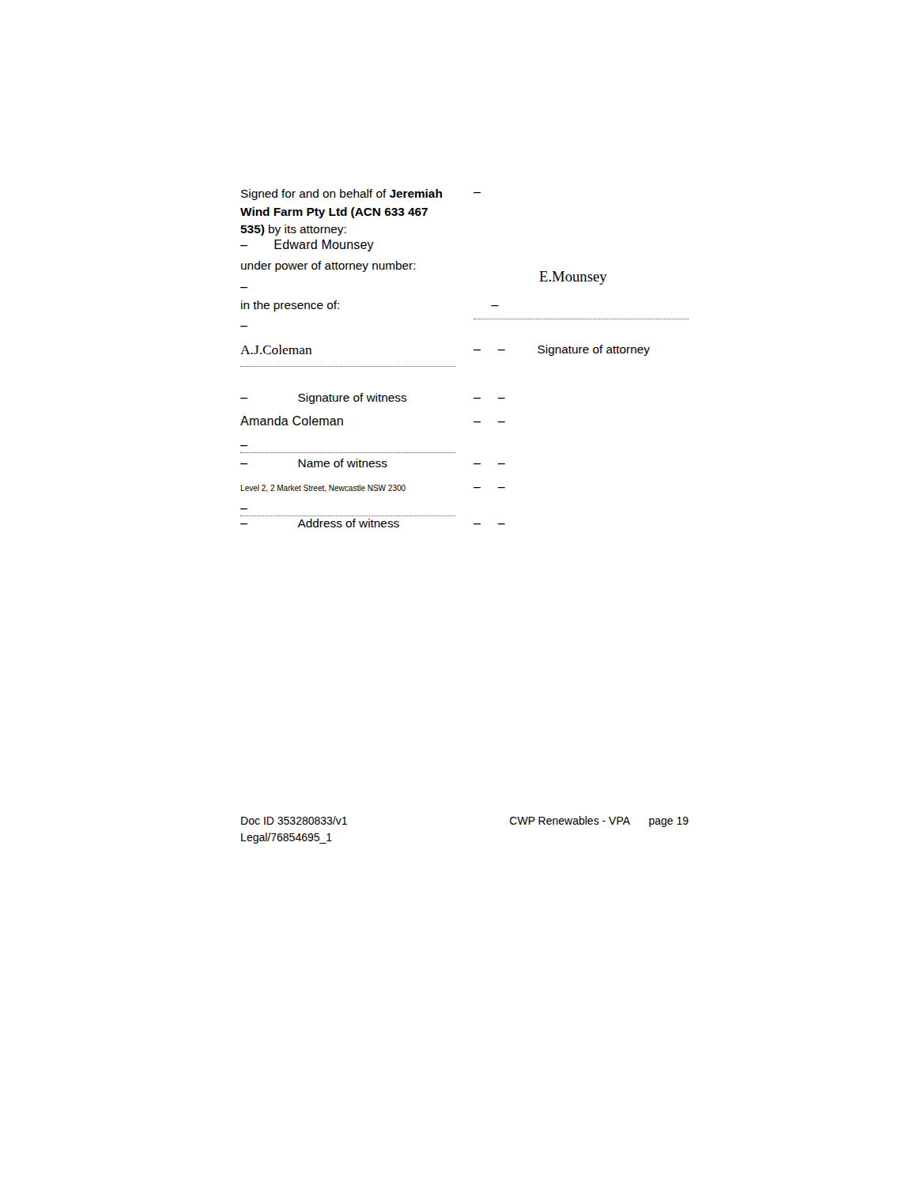Signed for and on behalf of Jeremiah Wind Farm Pty Ltd (ACN 633 467 535) by its attorney:
–
– Edward Mounsey
under power of attorney number:
–
E.Mounsey
in the presence of:
–
–
A.J.Coleman
– – Signature of attorney
– Signature of witness
– –
Amanda Coleman
– –
–
– Name of witness
– –
Level 2, 2 Market Street, Newcastle NSW 2300
– –
–
– Address of witness
– –
Doc ID 353280833/v1
Legal/76854695_1
CWP Renewables - VPA page 19